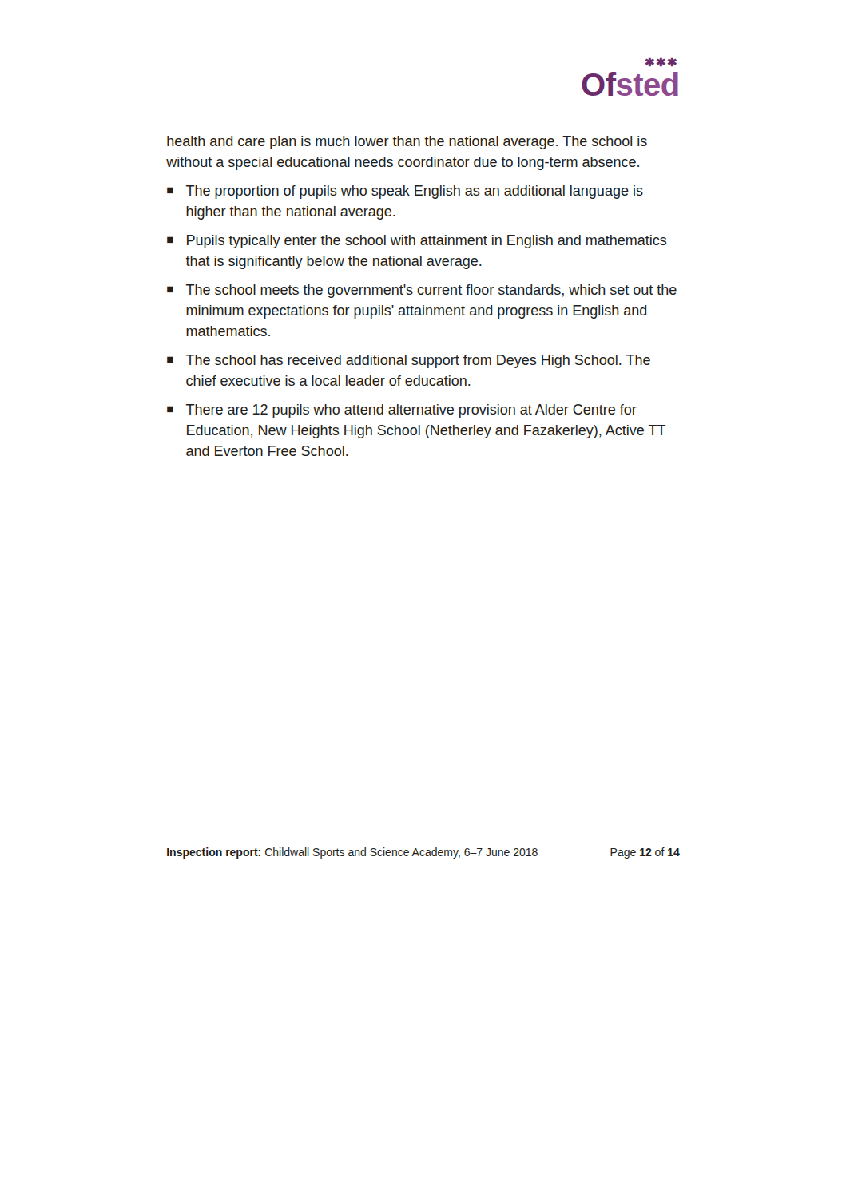✱✱✱
Ofsted
health and care plan is much lower than the national average. The school is without a special educational needs coordinator due to long-term absence.
The proportion of pupils who speak English as an additional language is higher than the national average.
Pupils typically enter the school with attainment in English and mathematics that is significantly below the national average.
The school meets the government's current floor standards, which set out the minimum expectations for pupils' attainment and progress in English and mathematics.
The school has received additional support from Deyes High School. The chief executive is a local leader of education.
There are 12 pupils who attend alternative provision at Alder Centre for Education, New Heights High School (Netherley and Fazakerley), Active TT and Everton Free School.
Inspection report: Childwall Sports and Science Academy, 6–7 June 2018
Page 12 of 14